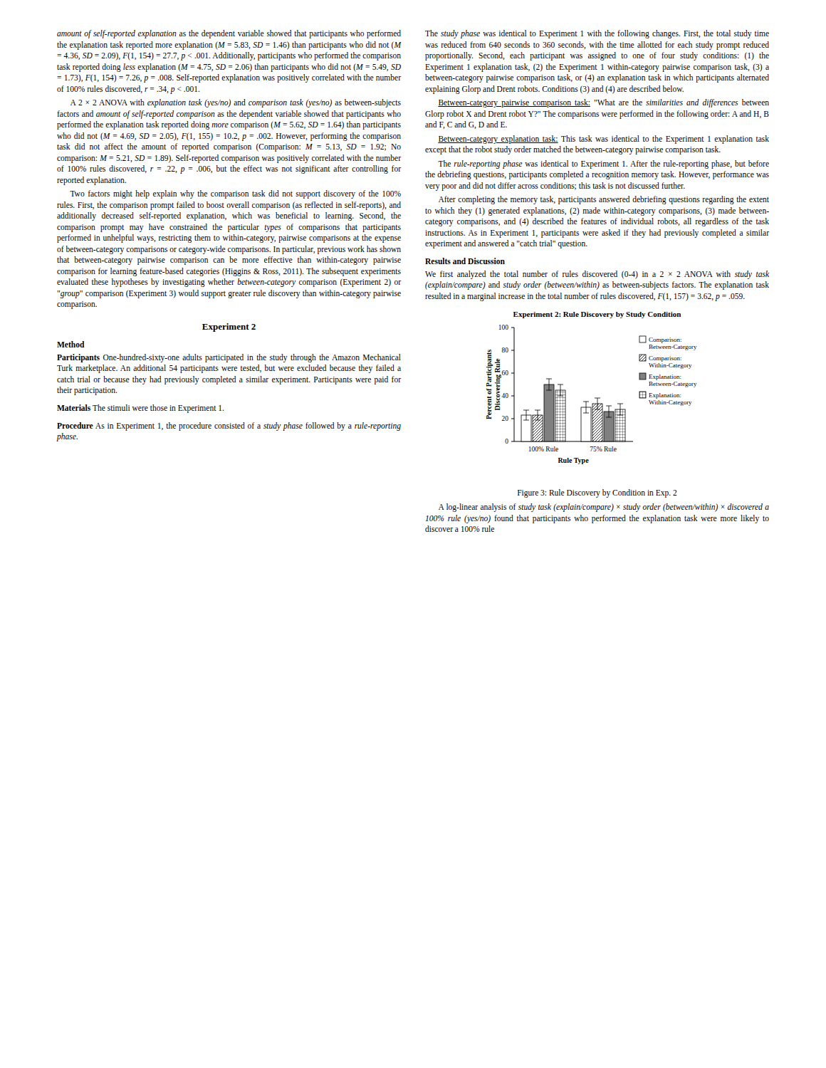amount of self-reported explanation as the dependent variable showed that participants who performed the explanation task reported more explanation (M = 5.83, SD = 1.46) than participants who did not (M = 4.36, SD = 2.09), F(1, 154) = 27.7, p < .001. Additionally, participants who performed the comparison task reported doing less explanation (M = 4.75, SD = 2.06) than participants who did not (M = 5.49, SD = 1.73), F(1, 154) = 7.26, p = .008. Self-reported explanation was positively correlated with the number of 100% rules discovered, r = .34, p < .001.
A 2 × 2 ANOVA with explanation task (yes/no) and comparison task (yes/no) as between-subjects factors and amount of self-reported comparison as the dependent variable showed that participants who performed the explanation task reported doing more comparison (M = 5.62, SD = 1.64) than participants who did not (M = 4.69, SD = 2.05), F(1, 155) = 10.2, p = .002. However, performing the comparison task did not affect the amount of reported comparison (Comparison: M = 5.13, SD = 1.92; No comparison: M = 5.21, SD = 1.89). Self-reported comparison was positively correlated with the number of 100% rules discovered, r = .22, p = .006, but the effect was not significant after controlling for reported explanation.
Two factors might help explain why the comparison task did not support discovery of the 100% rules. First, the comparison prompt failed to boost overall comparison (as reflected in self-reports), and additionally decreased self-reported explanation, which was beneficial to learning. Second, the comparison prompt may have constrained the particular types of comparisons that participants performed in unhelpful ways, restricting them to within-category, pairwise comparisons at the expense of between-category comparisons or category-wide comparisons. In particular, previous work has shown that between-category pairwise comparison can be more effective than within-category pairwise comparison for learning feature-based categories (Higgins & Ross, 2011). The subsequent experiments evaluated these hypotheses by investigating whether between-category comparison (Experiment 2) or "group" comparison (Experiment 3) would support greater rule discovery than within-category pairwise comparison.
Experiment 2
Method
Participants One-hundred-sixty-one adults participated in the study through the Amazon Mechanical Turk marketplace. An additional 54 participants were tested, but were excluded because they failed a catch trial or because they had previously completed a similar experiment. Participants were paid for their participation.
Materials The stimuli were those in Experiment 1.
Procedure As in Experiment 1, the procedure consisted of a study phase followed by a rule-reporting phase.
The study phase was identical to Experiment 1 with the following changes. First, the total study time was reduced from 640 seconds to 360 seconds, with the time allotted for each study prompt reduced proportionally. Second, each participant was assigned to one of four study conditions: (1) the Experiment 1 explanation task, (2) the Experiment 1 within-category pairwise comparison task, (3) a between-category pairwise comparison task, or (4) an explanation task in which participants alternated explaining Glorp and Drent robots. Conditions (3) and (4) are described below.
Between-category pairwise comparison task: "What are the similarities and differences between Glorp robot X and Drent robot Y?" The comparisons were performed in the following order: A and H, B and F, C and G, D and E.
Between-category explanation task: This task was identical to the Experiment 1 explanation task except that the robot study order matched the between-category pairwise comparison task.
The rule-reporting phase was identical to Experiment 1. After the rule-reporting phase, but before the debriefing questions, participants completed a recognition memory task. However, performance was very poor and did not differ across conditions; this task is not discussed further.
After completing the memory task, participants answered debriefing questions regarding the extent to which they (1) generated explanations, (2) made within-category comparisons, (3) made between-category comparisons, and (4) described the features of individual robots, all regardless of the task instructions. As in Experiment 1, participants were asked if they had previously completed a similar experiment and answered a "catch trial" question.
Results and Discussion
We first analyzed the total number of rules discovered (0-4) in a 2 × 2 ANOVA with study task (explain/compare) and study order (between/within) as between-subjects factors. The explanation task resulted in a marginal increase in the total number of rules discovered, F(1, 157) = 3.62, p = .059.
Experiment 2: Rule Discovery by Study Condition
0 20 40 60 80 100 Percent of Participants Discovering Rule 100% Rule 75% Rule Rule Type Comparison: Between-Category Comparison: Within-Category Explanation: Between-Category Explanation: Within-Category
Figure 3: Rule Discovery by Condition in Exp. 2
A log-linear analysis of study task (explain/compare) × study order (between/within) × discovered a 100% rule (yes/no) found that participants who performed the explanation task were more likely to discover a 100% rule